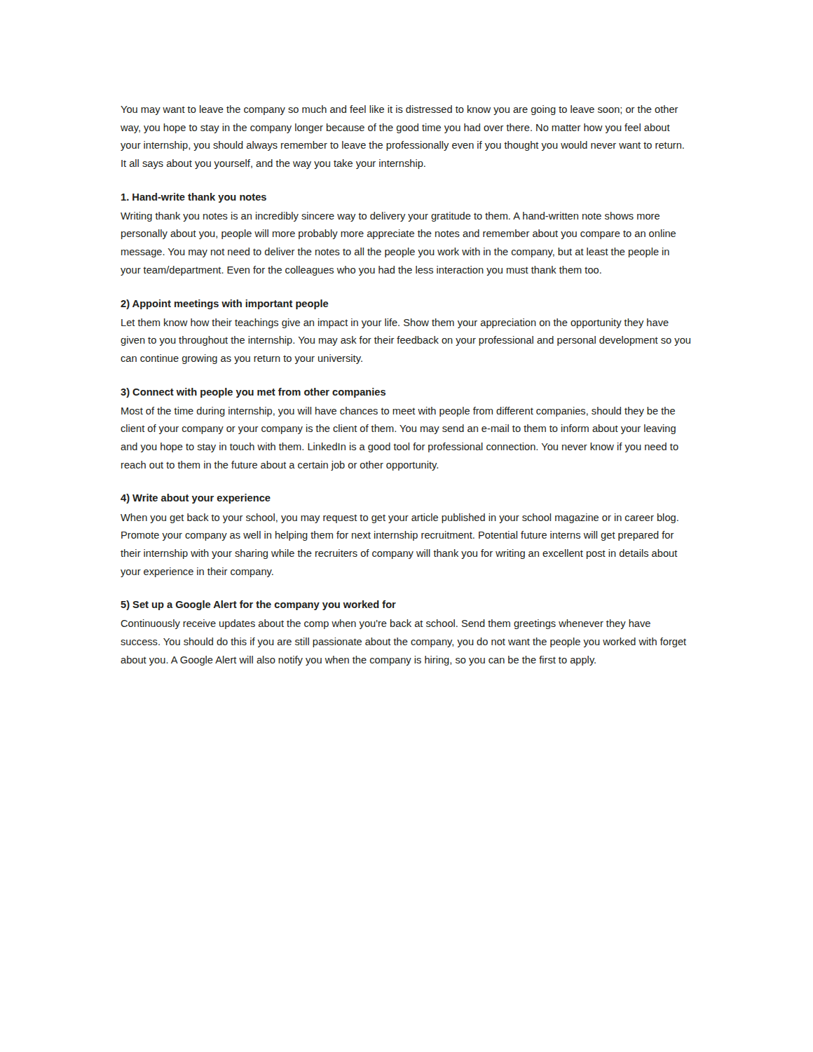You may want to leave the company so much and feel like it is distressed to know you are going to leave soon; or the other way, you hope to stay in the company longer because of the good time you had over there. No matter how you feel about your internship, you should always remember to leave the professionally even if you thought you would never want to return. It all says about you yourself, and the way you take your internship.
1. Hand-write thank you notes
Writing thank you notes is an incredibly sincere way to delivery your gratitude to them. A hand-written note shows more personally about you, people will more probably more appreciate the notes and remember about you compare to an online message. You may not need to deliver the notes to all the people you work with in the company, but at least the people in your team/department. Even for the colleagues who you had the less interaction you must thank them too.
2) Appoint meetings with important people
Let them know how their teachings give an impact in your life. Show them your appreciation on the opportunity they have given to you throughout the internship. You may ask for their feedback on your professional and personal development so you can continue growing as you return to your university.
3) Connect with people you met from other companies
Most of the time during internship, you will have chances to meet with people from different companies, should they be the client of your company or your company is the client of them. You may send an e-mail to them to inform about your leaving and you hope to stay in touch with them. LinkedIn is a good tool for professional connection. You never know if you need to reach out to them in the future about a certain job or other opportunity.
4) Write about your experience
When you get back to your school, you may request to get your article published in your school magazine or in career blog. Promote your company as well in helping them for next internship recruitment. Potential future interns will get prepared for their internship with your sharing while the recruiters of company will thank you for writing an excellent post in details about your experience in their company.
5) Set up a Google Alert for the company you worked for
Continuously receive updates about the comp when you're back at school. Send them greetings whenever they have success. You should do this if you are still passionate about the company, you do not want the people you worked with forget about you. A Google Alert will also notify you when the company is hiring, so you can be the first to apply.